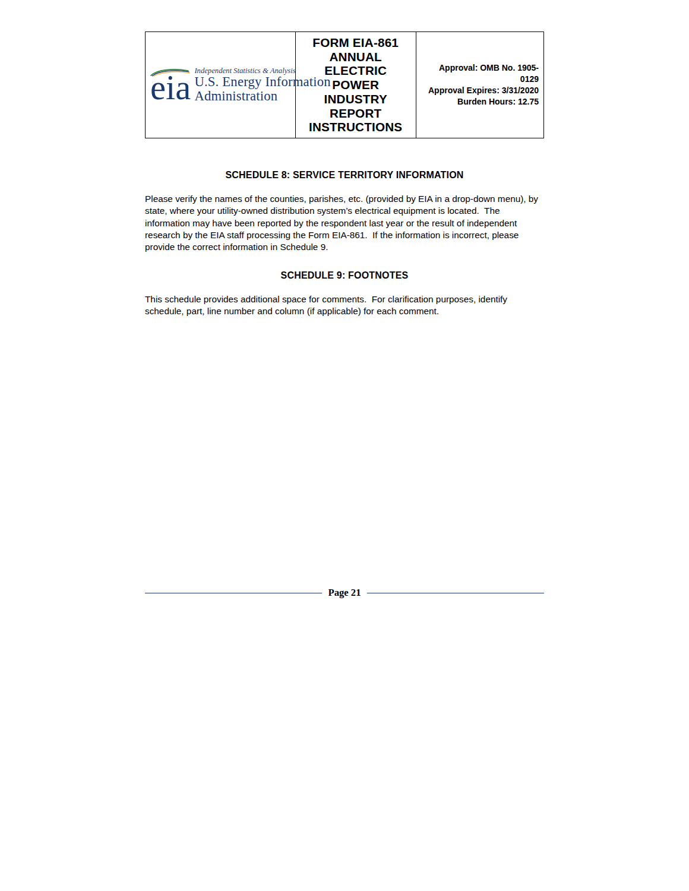| eia Independent Statistics & Analysis U.S. Energy Information Administration | FORM EIA-861 ANNUAL ELECTRIC POWER INDUSTRY REPORT INSTRUCTIONS | Approval: OMB No. 1905-0129 Approval Expires: 3/31/2020 Burden Hours: 12.75 |
SCHEDULE 8: SERVICE TERRITORY INFORMATION
Please verify the names of the counties, parishes, etc. (provided by EIA in a drop-down menu), by state, where your utility-owned distribution system’s electrical equipment is located. The information may have been reported by the respondent last year or the result of independent research by the EIA staff processing the Form EIA-861. If the information is incorrect, please provide the correct information in Schedule 9.
SCHEDULE 9: FOOTNOTES
This schedule provides additional space for comments. For clarification purposes, identify schedule, part, line number and column (if applicable) for each comment.
Page 21